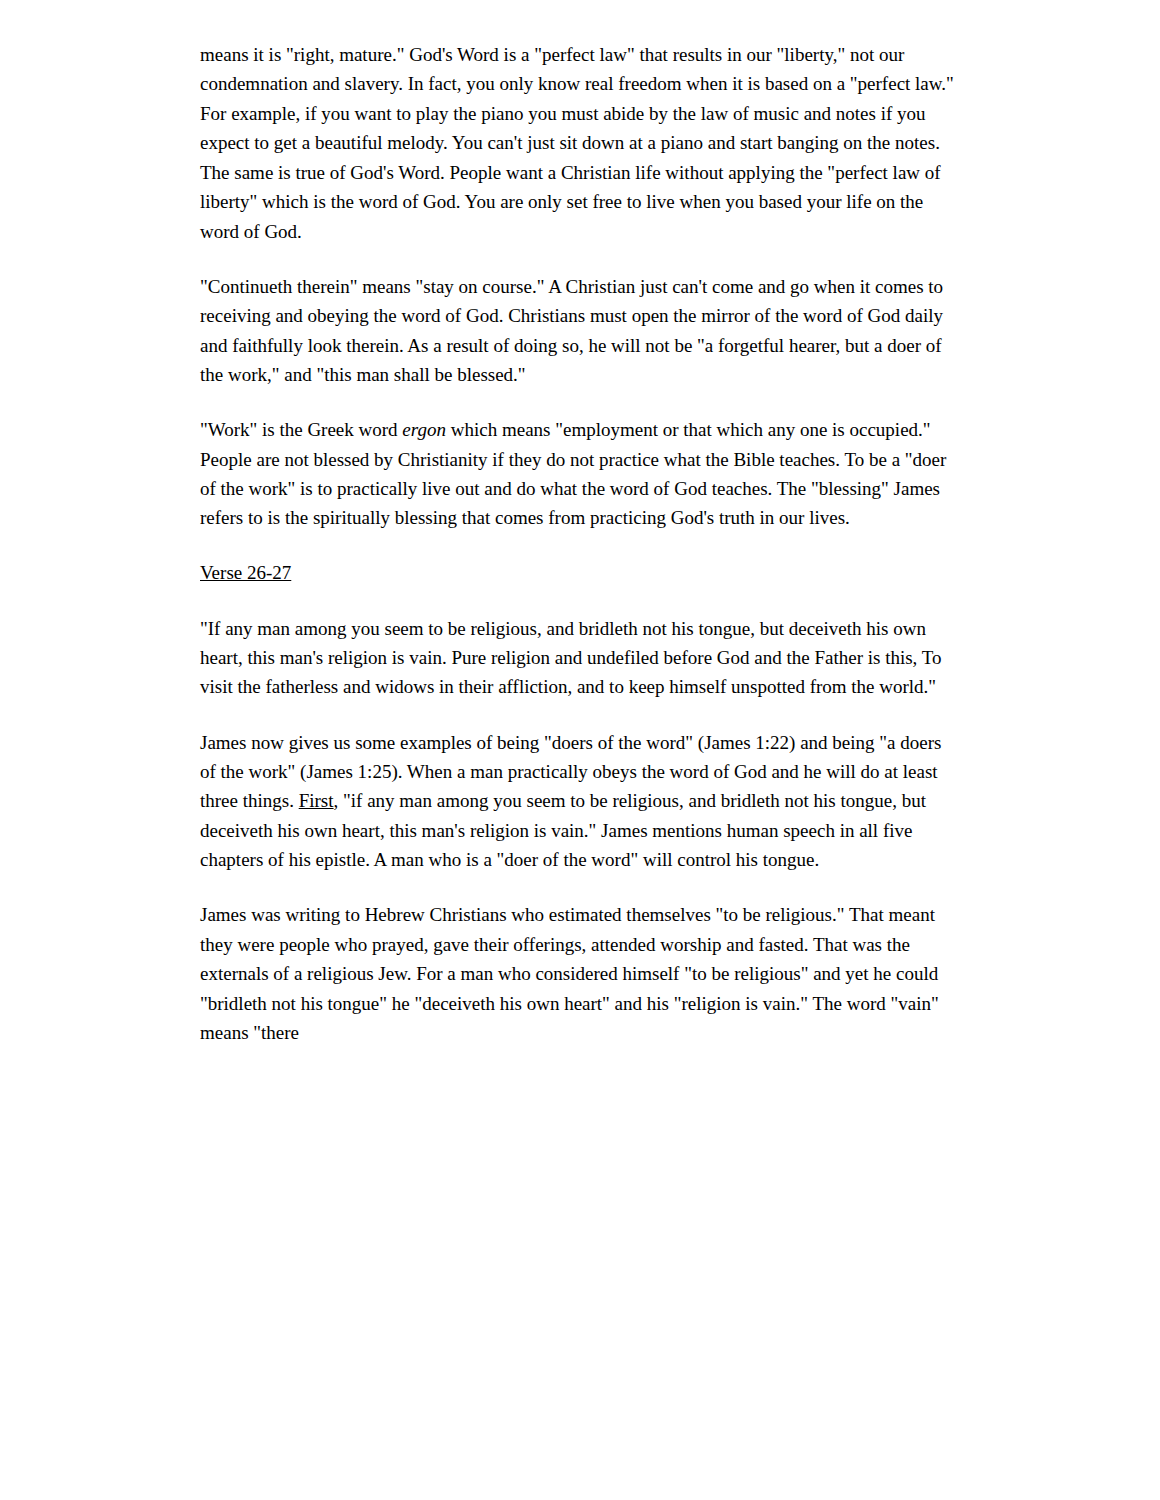means it is "right, mature." God's Word is a "perfect law" that results in our "liberty," not our condemnation and slavery. In fact, you only know real freedom when it is based on a "perfect law." For example, if you want to play the piano you must abide by the law of music and notes if you expect to get a beautiful melody. You can't just sit down at a piano and start banging on the notes. The same is true of God's Word. People want a Christian life without applying the "perfect law of liberty" which is the word of God. You are only set free to live when you based your life on the word of God.
"Continueth therein" means "stay on course." A Christian just can't come and go when it comes to receiving and obeying the word of God. Christians must open the mirror of the word of God daily and faithfully look therein. As a result of doing so, he will not be "a forgetful hearer, but a doer of the work," and "this man shall be blessed."
"Work" is the Greek word ergon which means "employment or that which any one is occupied." People are not blessed by Christianity if they do not practice what the Bible teaches. To be a "doer of the work" is to practically live out and do what the word of God teaches. The "blessing" James refers to is the spiritually blessing that comes from practicing God's truth in our lives.
Verse 26-27
"If any man among you seem to be religious, and bridleth not his tongue, but deceiveth his own heart, this man's religion is vain. Pure religion and undefiled before God and the Father is this, To visit the fatherless and widows in their affliction, and to keep himself unspotted from the world."
James now gives us some examples of being "doers of the word" (James 1:22) and being "a doers of the work" (James 1:25). When a man practically obeys the word of God and he will do at least three things. First, "if any man among you seem to be religious, and bridleth not his tongue, but deceiveth his own heart, this man's religion is vain." James mentions human speech in all five chapters of his epistle. A man who is a "doer of the word" will control his tongue.
James was writing to Hebrew Christians who estimated themselves "to be religious." That meant they were people who prayed, gave their offerings, attended worship and fasted. That was the externals of a religious Jew. For a man who considered himself "to be religious" and yet he could "bridleth not his tongue" he "deceiveth his own heart" and his "religion is vain." The word "vain" means "there